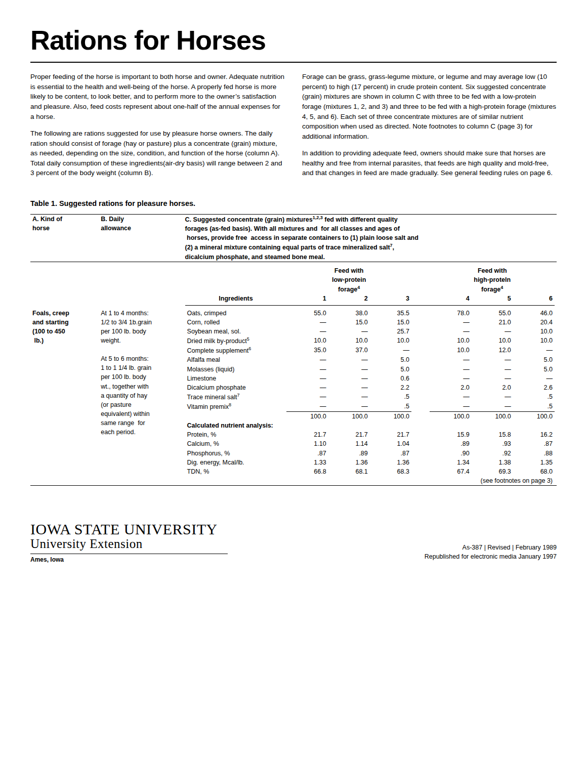Rations for Horses
Proper feeding of the horse is important to both horse and owner. Adequate nutrition is essential to the health and well-being of the horse. A properly fed horse is more likely to be content, to look better, and to perform more to the owner’s satisfaction and pleasure. Also, feed costs represent about one-half of the annual expenses for a horse.
The following are rations suggested for use by pleasure horse owners. The daily ration should consist of forage (hay or pasture) plus a concentrate (grain) mixture, as needed, depending on the size, condition, and function of the horse (column A). Total daily consumption of these ingredients(air-dry basis) will range between 2 and 3 percent of the body weight (column B).
Forage can be grass, grass-legume mixture, or legume and may average low (10 percent) to high (17 percent) in crude protein content. Six suggested concentrate (grain) mixtures are shown in column C with three to be fed with a low-protein forage (mixtures 1, 2, and 3) and three to be fed with a high-protein forage (mixtures 4, 5, and 6). Each set of three concentrate mixtures are of similar nutrient composition when used as directed. Note footnotes to column C (page 3) for additional information.
In addition to providing adequate feed, owners should make sure that horses are healthy and free from internal parasites, that feeds are high quality and mold-free, and that changes in feed are made gradually. See general feeding rules on page 6.
Table 1. Suggested rations for pleasure horses.
| A. Kind of horse | B. Daily allowance | C. Suggested concentrate (grain) mixtures 1,2,3 fed with different quality forages (as-fed basis). With all mixtures and for all classes and ages of horses, provide free access in separate containers to (1) plain loose salt and (2) a mineral mixture containing equal parts of trace mineralized salt 7 , dicalcium phosphate, and steamed bone meal. |
| | | / / Feed with low-protein forage 4 / / Feed with high-proteln forage 4 / / Ingredients / 1 / 2 / 3 / / 4 / 5 / 6 / |
| Foals, creep and starting (100 to 450 lb.) | At 1 to 4 months: 1/2 to 3/4 1b.grain per 100 lb. body weight. At 5 to 6 months: 1 to 1 1/4 lb. grain per 100 lb. body wt., together with a quantity of hay (or pasture equivalent) within same range for each period. | / Oats, crimped / 55.0 / 38.0 / 35.5 / / 78.0 / 55.0 / 46.0 / / Corn, rolled / — / 15.0 / 15.0 / / — / 21.0 / 20.4 / / Soybean meal, sol. / — / — / 25.7 / / — / — / 10.0 / / Dried milk by-product 5 / 10.0 / 10.0 / 10.0 / / 10.0 / 10.0 / 10.0 / / Complete supplement 6 / 35.0 / 37.0 / — / / 10.0 / 12.0 / — / / Alfalfa meal / — / — / 5.0 / / — / — / 5.0 / / Molasses (liquid) / — / — / 5.0 / / — / — / 5.0 / / Limestone / — / — / 0.6 / / — / — / — / / Dicalcium phosphate / — / — / 2.2 / / 2.0 / 2.0 / 2.6 / / Trace mineral salt 7 / — / — / .5 / / — / — / .5 / / Vitamin premix 8 / — / — / .5 / / — / — / .5 / / / 100.0 / 100.0 / 100.0 / / 100.0 / 100.0 / 100.0 / / Calculated nutrient analysis: / / Protein, % / 21.7 / 21.7 / 21.7 / / 15.9 / 15.8 / 16.2 / / Calcium, % / 1.10 / 1.14 / 1.04 / / .89 / .93 / .87 / / Phosphorus, % / .87 / .89 / .87 / / .90 / .92 / .88 / / Dig. energy, Mcal/lb. / 1.33 / 1.36 / 1.36 / / 1.34 / 1.38 / 1.35 / / TDN, % / 66.8 / 68.1 / 68.3 / / 67.4 / 69.3 / 68.0 / / (see footnotes on page 3) / |
IOWA STATE UNIVERSITYUniversity Extension
Ames, Iowa
As-387 | Revised | February 1989
Republished for electronic media January 1997